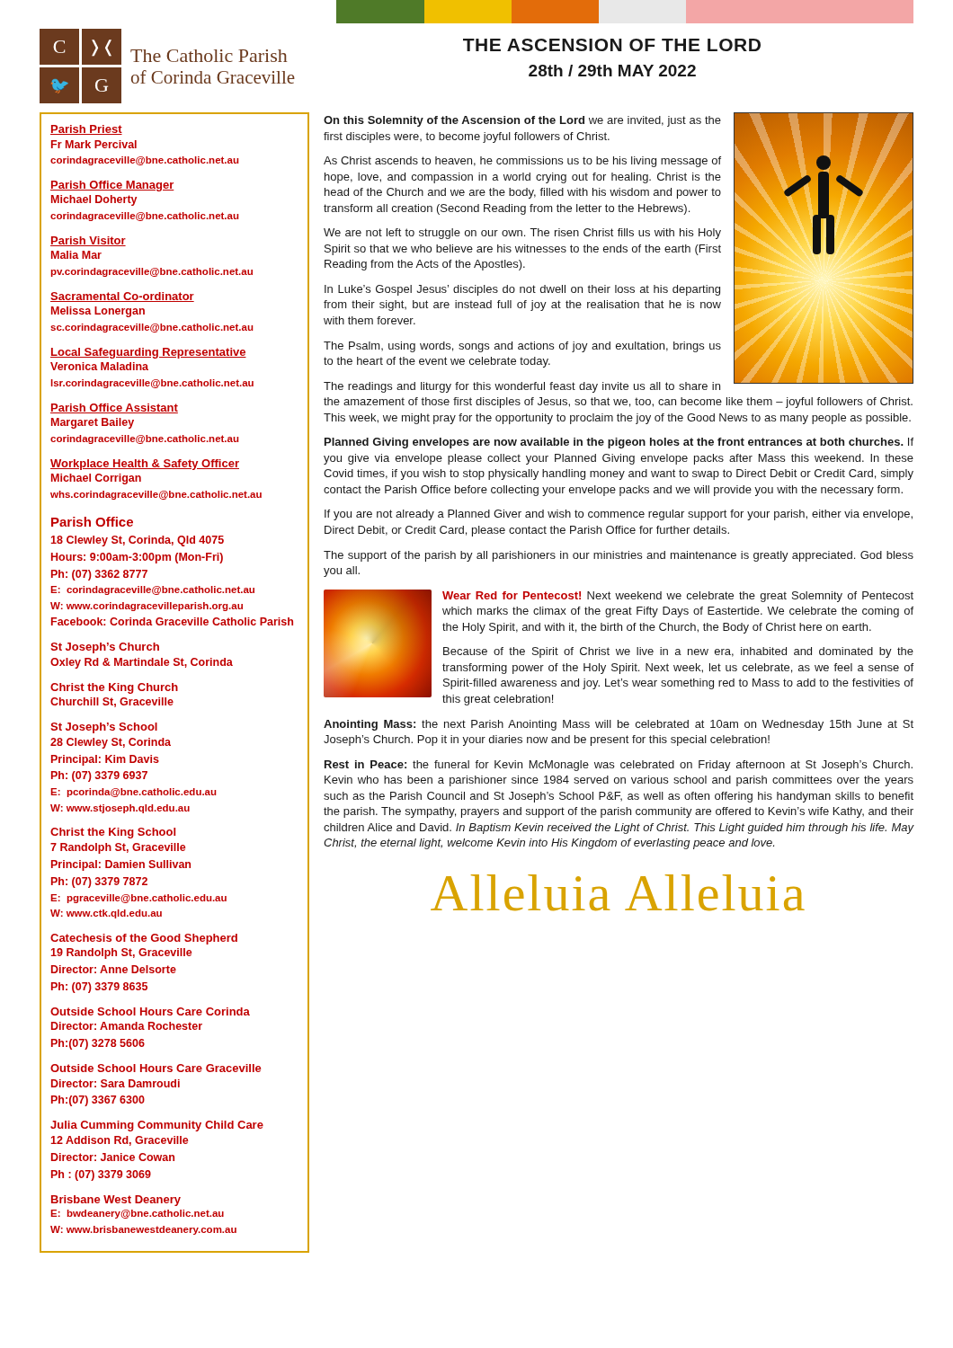C
❭❬
🐦
G
The Catholic Parish of Corinda Graceville
THE ASCENSION OF THE LORD
28th / 29th MAY 2022
Parish Priest
Fr Mark Percival
corindagraceville@bne.catholic.net.au
Parish Office Manager
Michael Doherty
corindagraceville@bne.catholic.net.au
Parish Visitor
Malia Mar
pv.corindagraceville@bne.catholic.net.au
Sacramental Co-ordinator
Melissa Lonergan
sc.corindagraceville@bne.catholic.net.au
Local Safeguarding Representative
Veronica Maladina
lsr.corindagraceville@bne.catholic.net.au
Parish Office Assistant
Margaret Bailey
corindagraceville@bne.catholic.net.au
Workplace Health & Safety Officer
Michael Corrigan
whs.corindagraceville@bne.catholic.net.au
Parish Office
18 Clewley St, Corinda, Qld 4075
Hours: 9:00am-3:00pm (Mon-Fri)
Ph: (07) 3362 8777
E: corindagraceville@bne.catholic.net.au
W: www.corindagracevilleparish.org.au
Facebook: Corinda Graceville Catholic Parish
St Joseph’s Church
Oxley Rd & Martindale St, Corinda
Christ the King Church
Churchill St, Graceville
St Joseph’s School
28 Clewley St, Corinda
Principal: Kim Davis
Ph: (07) 3379 6937
E: pcorinda@bne.catholic.edu.au
W: www.stjoseph.qld.edu.au
Christ the King School
7 Randolph St, Graceville
Principal: Damien Sullivan
Ph: (07) 3379 7872
E: pgraceville@bne.catholic.edu.au
W: www.ctk.qld.edu.au
Catechesis of the Good Shepherd
19 Randolph St, Graceville
Director: Anne Delsorte
Ph: (07) 3379 8635
Outside School Hours Care Corinda
Director: Amanda Rochester
Ph:(07) 3278 5606
Outside School Hours Care Graceville
Director: Sara Damroudi
Ph:(07) 3367 6300
Julia Cumming Community Child Care
12 Addison Rd, Graceville
Director: Janice Cowan
Ph : (07) 3379 3069
Brisbane West Deanery
E: bwdeanery@bne.catholic.net.au
W: www.brisbanewestdeanery.com.au
On this Solemnity of the Ascension of the Lord we are invited, just as the first disciples were, to become joyful followers of Christ.
As Christ ascends to heaven, he commissions us to be his living message of hope, love, and compassion in a world crying out for healing. Christ is the head of the Church and we are the body, filled with his wisdom and power to transform all creation (Second Reading from the letter to the Hebrews).
We are not left to struggle on our own. The risen Christ fills us with his Holy Spirit so that we who believe are his witnesses to the ends of the earth (First Reading from the Acts of the Apostles).
In Luke’s Gospel Jesus’ disciples do not dwell on their loss at his departing from their sight, but are instead full of joy at the realisation that he is now with them forever.
The Psalm, using words, songs and actions of joy and exultation, brings us to the heart of the event we celebrate today.
The readings and liturgy for this wonderful feast day invite us all to share in the amazement of those first disciples of Jesus, so that we, too, can become like them – joyful followers of Christ. This week, we might pray for the opportunity to proclaim the joy of the Good News to as many people as possible.
Planned Giving envelopes are now available in the pigeon holes at the front entrances at both churches. If you give via envelope please collect your Planned Giving envelope packs after Mass this weekend. In these Covid times, if you wish to stop physically handling money and want to swap to Direct Debit or Credit Card, simply contact the Parish Office before collecting your envelope packs and we will provide you with the necessary form.
If you are not already a Planned Giver and wish to commence regular support for your parish, either via envelope, Direct Debit, or Credit Card, please contact the Parish Office for further details.
The support of the parish by all parishioners in our ministries and maintenance is greatly appreciated. God bless you all.
Wear Red for Pentecost! Next weekend we celebrate the great Solemnity of Pentecost which marks the climax of the great Fifty Days of Eastertide. We celebrate the coming of the Holy Spirit, and with it, the birth of the Church, the Body of Christ here on earth.
Because of the Spirit of Christ we live in a new era, inhabited and dominated by the transforming power of the Holy Spirit. Next week, let us celebrate, as we feel a sense of Spirit-filled awareness and joy. Let’s wear something red to Mass to add to the festivities of this great celebration!
Anointing Mass: the next Parish Anointing Mass will be celebrated at 10am on Wednesday 15th June at St Joseph’s Church. Pop it in your diaries now and be present for this special celebration!
Rest in Peace: the funeral for Kevin McMonagle was celebrated on Friday afternoon at St Joseph’s Church. Kevin who has been a parishioner since 1984 served on various school and parish committees over the years such as the Parish Council and St Joseph’s School P&F, as well as often offering his handyman skills to benefit the parish. The sympathy, prayers and support of the parish community are offered to Kevin’s wife Kathy, and their children Alice and David. In Baptism Kevin received the Light of Christ. This Light guided him through his life. May Christ, the eternal light, welcome Kevin into His Kingdom of everlasting peace and love.
Alleluia Alleluia